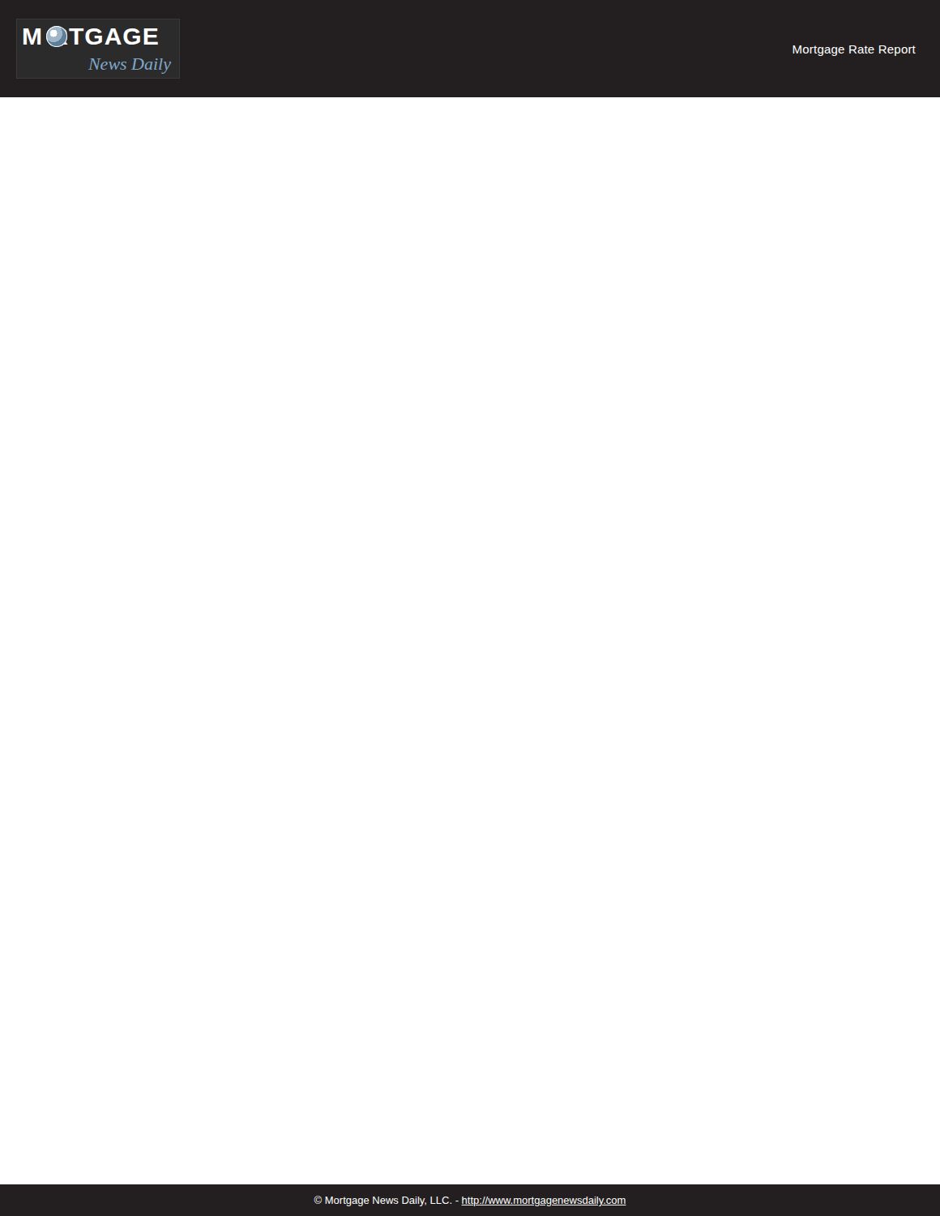M RTGAGE News Daily
Mortgage Rate Report
© Mortgage News Daily, LLC. - http://www.mortgagenewsdaily.com